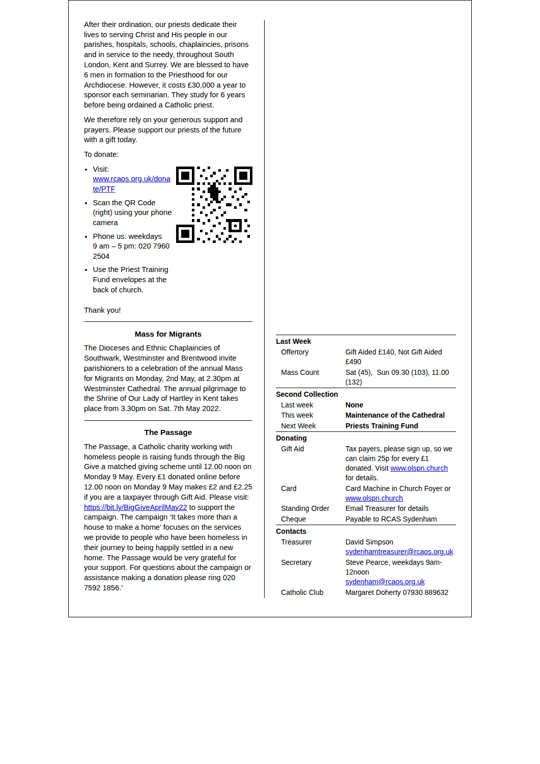After their ordination, our priests dedicate their lives to serving Christ and His people in our parishes, hospitals, schools, chaplaincies, prisons and in service to the needy, throughout South London, Kent and Surrey. We are blessed to have 6 men in formation to the Priesthood for our Archdiocese. However, it costs £30,000 a year to sponsor each seminarian. They study for 6 years before being ordained a Catholic priest.
We therefore rely on your generous support and prayers. Please support our priests of the future with a gift today.
To donate:
Visit: www.rcaos.org.uk/donate/PTF
Scan the QR Code (right) using your phone camera
Phone us: weekdays
9 am – 5 pm: 020 7960 2504
Use the Priest Training Fund envelopes at the back of church.
Thank you!
Mass for Migrants
The Dioceses and Ethnic Chaplaincies of Southwark, Westminster and Brentwood invite parishioners to a celebration of the annual Mass for Migrants on Monday, 2nd May, at 2.30pm at Westminster Cathedral. The annual pilgrimage to the Shrine of Our Lady of Hartley in Kent takes place from 3.30pm on Sat. 7th May 2022.
The Passage
The Passage, a Catholic charity working with homeless people is raising funds through the Big Give a matched giving scheme until 12.00 noon on Monday 9 May. Every £1 donated online before 12.00 noon on Monday 9 May makes £2 and £2.25 if you are a taxpayer through Gift Aid. Please visit: https://bit.ly/BigGiveAprilMay22 to support the campaign. The campaign ‘It takes more than a house to make a home’ focuses on the services we provide to people who have been homeless in their journey to being happily settled in a new home. The Passage would be very grateful for your support. For questions about the campaign or assistance making a donation please ring 020 7592 1856.’
| Last Week |
| Offertory | Gift Aided £140, Not Gift Aided £490 |
| Mass Count | Sat (45), Sun 09.30 (103), 11.00 (132) |
| Second Collection |
| Last week | None |
| This week | Maintenance of the Cathedral |
| Next Week | Priests Training Fund |
| Donating |
| Gift Aid | Tax payers, please sign up, so we can claim 25p for every £1 donated. Visit www.olspn.church for details. |
| Card | Card Machine in Church Foyer or www.olspn.church |
| Standing Order | Email Treasurer for details |
| Cheque | Payable to RCAS Sydenham |
| Contacts |
| Treasurer | David Simpson sydenhamtreasurer@rcaos.org.uk |
| Secretary | Steve Pearce, weekdays 9am-12noon sydenham@rcaos.org.uk |
| Catholic Club | Margaret Doherty 07930 889632 |